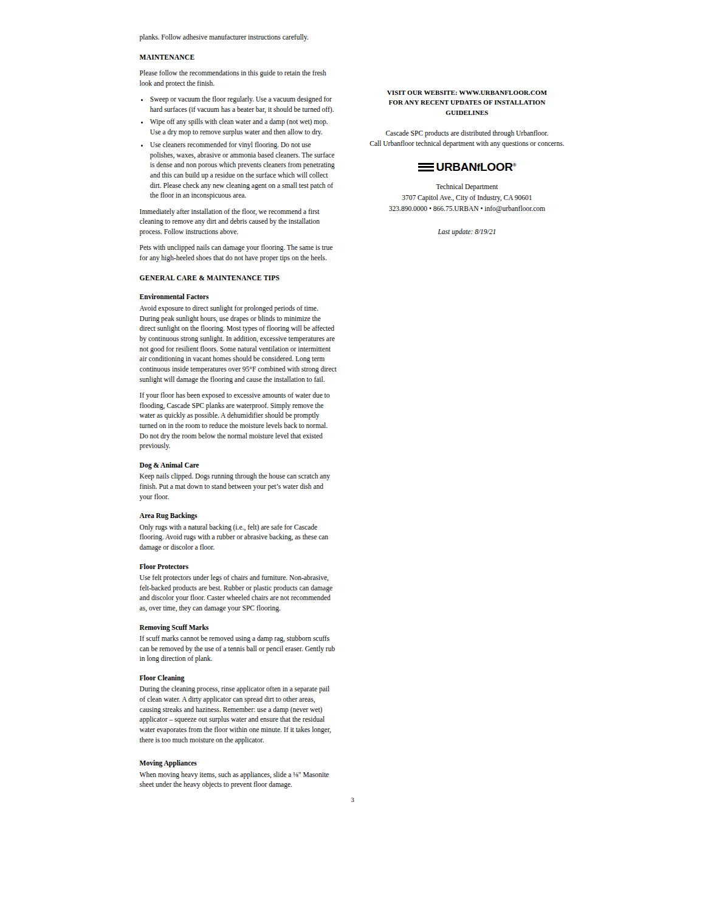planks. Follow adhesive manufacturer instructions carefully.
MAINTENANCE
Please follow the recommendations in this guide to retain the fresh look and protect the finish.
Sweep or vacuum the floor regularly. Use a vacuum designed for hard surfaces (if vacuum has a beater bar, it should be turned off).
Wipe off any spills with clean water and a damp (not wet) mop. Use a dry mop to remove surplus water and then allow to dry.
Use cleaners recommended for vinyl flooring. Do not use polishes, waxes, abrasive or ammonia based cleaners. The surface is dense and non porous which prevents cleaners from penetrating and this can build up a residue on the surface which will collect dirt. Please check any new cleaning agent on a small test patch of the floor in an inconspicuous area.
Immediately after installation of the floor, we recommend a first cleaning to remove any dirt and debris caused by the installation process. Follow instructions above.
Pets with unclipped nails can damage your flooring. The same is true for any high-heeled shoes that do not have proper tips on the heels.
GENERAL CARE & MAINTENANCE TIPS
Environmental Factors
Avoid exposure to direct sunlight for prolonged periods of time. During peak sunlight hours, use drapes or blinds to minimize the direct sunlight on the flooring. Most types of flooring will be affected by continuous strong sunlight. In addition, excessive temperatures are not good for resilient floors. Some natural ventilation or intermittent air conditioning in vacant homes should be considered. Long term continuous inside temperatures over 95°F combined with strong direct sunlight will damage the flooring and cause the installation to fail.
If your floor has been exposed to excessive amounts of water due to flooding, Cascade SPC planks are waterproof. Simply remove the water as quickly as possible. A dehumidifier should be promptly turned on in the room to reduce the moisture levels back to normal. Do not dry the room below the normal moisture level that existed previously.
Dog & Animal Care
Keep nails clipped. Dogs running through the house can scratch any finish. Put a mat down to stand between your pet’s water dish and your floor.
Area Rug Backings
Only rugs with a natural backing (i.e., felt) are safe for Cascade flooring. Avoid rugs with a rubber or abrasive backing, as these can damage or discolor a floor.
Floor Protectors
Use felt protectors under legs of chairs and furniture. Non-abrasive, felt-backed products are best. Rubber or plastic products can damage and discolor your floor. Caster wheeled chairs are not recommended as, over time, they can damage your SPC flooring.
Removing Scuff Marks
If scuff marks cannot be removed using a damp rag, stubborn scuffs can be removed by the use of a tennis ball or pencil eraser. Gently rub in long direction of plank.
Floor Cleaning
During the cleaning process, rinse applicator often in a separate pail of clean water. A dirty applicator can spread dirt to other areas, causing streaks and haziness. Remember: use a damp (never wet) applicator – squeeze out surplus water and ensure that the residual water evaporates from the floor within one minute. If it takes longer, there is too much moisture on the applicator.
Moving Appliances
When moving heavy items, such as appliances, slide a ⅛" Masonite sheet under the heavy objects to prevent floor damage.
VISIT OUR WEBSITE: WWW.URBANFLOOR.COM
FOR ANY RECENT UPDATES OF INSTALLATION GUIDELINES
Cascade SPC products are distributed through Urbanfloor.
Call Urbanfloor technical department with any questions or concerns.
URBANf LOOR®
Technical Department
3707 Capitol Ave., City of Industry, CA 90601
323.890.0000 • 866.75.URBAN • info@urbanfloor.com
Last update: 8/19/21
3